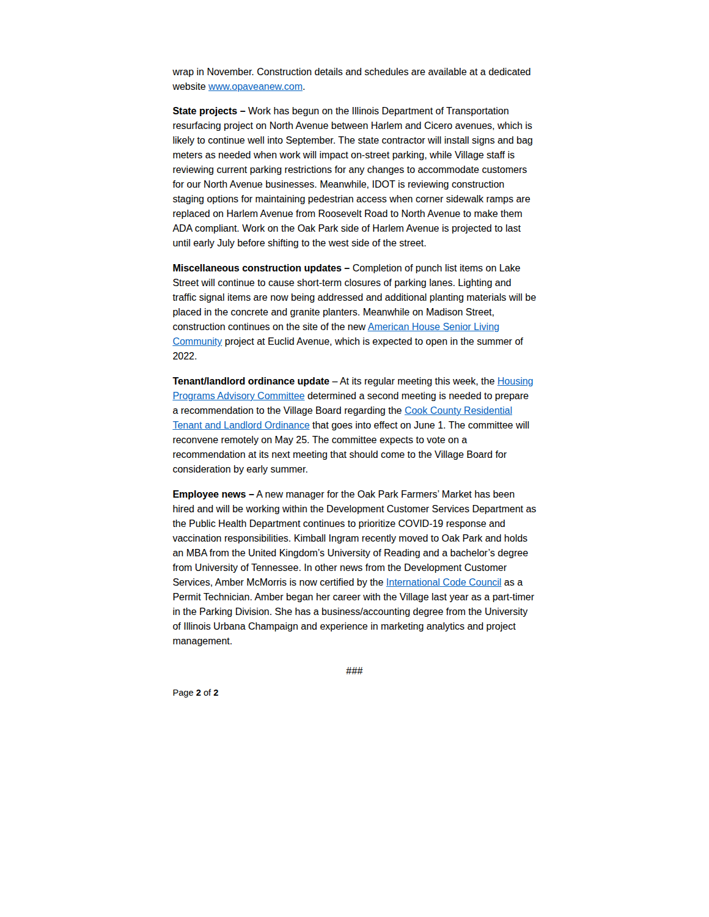wrap in November. Construction details and schedules are available at a dedicated website www.opaveanew.com.
State projects – Work has begun on the Illinois Department of Transportation resurfacing project on North Avenue between Harlem and Cicero avenues, which is likely to continue well into September. The state contractor will install signs and bag meters as needed when work will impact on-street parking, while Village staff is reviewing current parking restrictions for any changes to accommodate customers for our North Avenue businesses. Meanwhile, IDOT is reviewing construction staging options for maintaining pedestrian access when corner sidewalk ramps are replaced on Harlem Avenue from Roosevelt Road to North Avenue to make them ADA compliant. Work on the Oak Park side of Harlem Avenue is projected to last until early July before shifting to the west side of the street.
Miscellaneous construction updates – Completion of punch list items on Lake Street will continue to cause short-term closures of parking lanes. Lighting and traffic signal items are now being addressed and additional planting materials will be placed in the concrete and granite planters. Meanwhile on Madison Street, construction continues on the site of the new American House Senior Living Community project at Euclid Avenue, which is expected to open in the summer of 2022.
Tenant/landlord ordinance update – At its regular meeting this week, the Housing Programs Advisory Committee determined a second meeting is needed to prepare a recommendation to the Village Board regarding the Cook County Residential Tenant and Landlord Ordinance that goes into effect on June 1. The committee will reconvene remotely on May 25. The committee expects to vote on a recommendation at its next meeting that should come to the Village Board for consideration by early summer.
Employee news – A new manager for the Oak Park Farmers’ Market has been hired and will be working within the Development Customer Services Department as the Public Health Department continues to prioritize COVID-19 response and vaccination responsibilities. Kimball Ingram recently moved to Oak Park and holds an MBA from the United Kingdom’s University of Reading and a bachelor’s degree from University of Tennessee. In other news from the Development Customer Services, Amber McMorris is now certified by the International Code Council as a Permit Technician. Amber began her career with the Village last year as a part-timer in the Parking Division. She has a business/accounting degree from the University of Illinois Urbana Champaign and experience in marketing analytics and project management.
###
Page 2 of 2